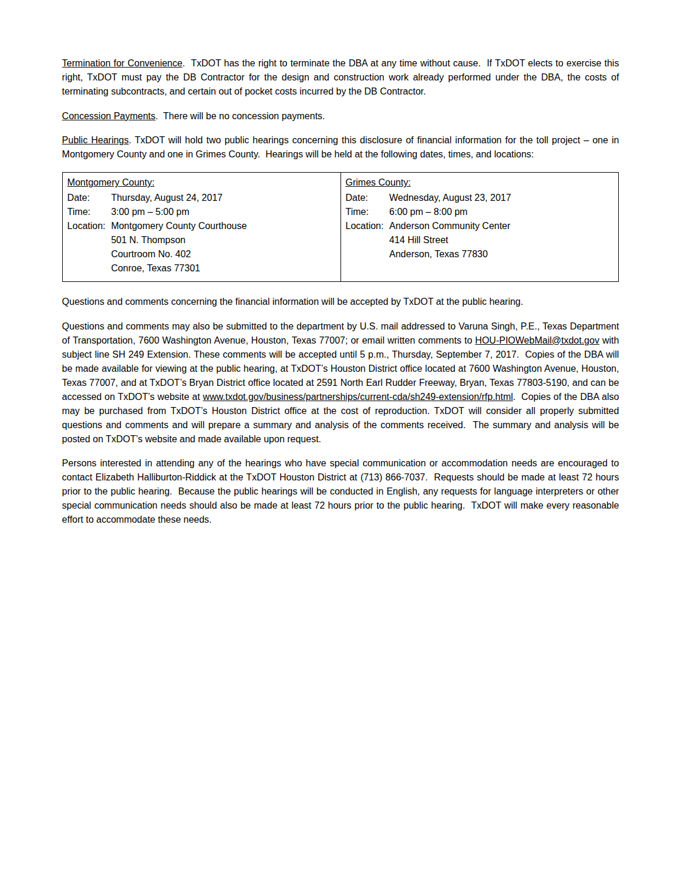Termination for Convenience. TxDOT has the right to terminate the DBA at any time without cause. If TxDOT elects to exercise this right, TxDOT must pay the DB Contractor for the design and construction work already performed under the DBA, the costs of terminating subcontracts, and certain out of pocket costs incurred by the DB Contractor.
Concession Payments. There will be no concession payments.
Public Hearings. TxDOT will hold two public hearings concerning this disclosure of financial information for the toll project – one in Montgomery County and one in Grimes County. Hearings will be held at the following dates, times, and locations:
| Montgomery County: / Date: / Thursday, August 24, 2017 / / Time: / 3:00 pm – 5:00 pm / / Location: / Montgomery County Courthouse 501 N. Thompson Courtroom No. 402 Conroe, Texas 77301 / | Grimes County: / Date: / Wednesday, August 23, 2017 / / Time: / 6:00 pm – 8:00 pm / / Location: / Anderson Community Center 414 Hill Street Anderson, Texas 77830 / |
Questions and comments concerning the financial information will be accepted by TxDOT at the public hearing.
Questions and comments may also be submitted to the department by U.S. mail addressed to Varuna Singh, P.E., Texas Department of Transportation, 7600 Washington Avenue, Houston, Texas 77007; or email written comments to HOU-PIOWebMail@txdot.gov with subject line SH 249 Extension. These comments will be accepted until 5 p.m., Thursday, September 7, 2017. Copies of the DBA will be made available for viewing at the public hearing, at TxDOT’s Houston District office located at 7600 Washington Avenue, Houston, Texas 77007, and at TxDOT’s Bryan District office located at 2591 North Earl Rudder Freeway, Bryan, Texas 77803-5190, and can be accessed on TxDOT’s website at www.txdot.gov/business/partnerships/current-cda/sh249-extension/rfp.html. Copies of the DBA also may be purchased from TxDOT’s Houston District office at the cost of reproduction. TxDOT will consider all properly submitted questions and comments and will prepare a summary and analysis of the comments received. The summary and analysis will be posted on TxDOT’s website and made available upon request.
Persons interested in attending any of the hearings who have special communication or accommodation needs are encouraged to contact Elizabeth Halliburton-Riddick at the TxDOT Houston District at (713) 866-7037. Requests should be made at least 72 hours prior to the public hearing. Because the public hearings will be conducted in English, any requests for language interpreters or other special communication needs should also be made at least 72 hours prior to the public hearing. TxDOT will make every reasonable effort to accommodate these needs.